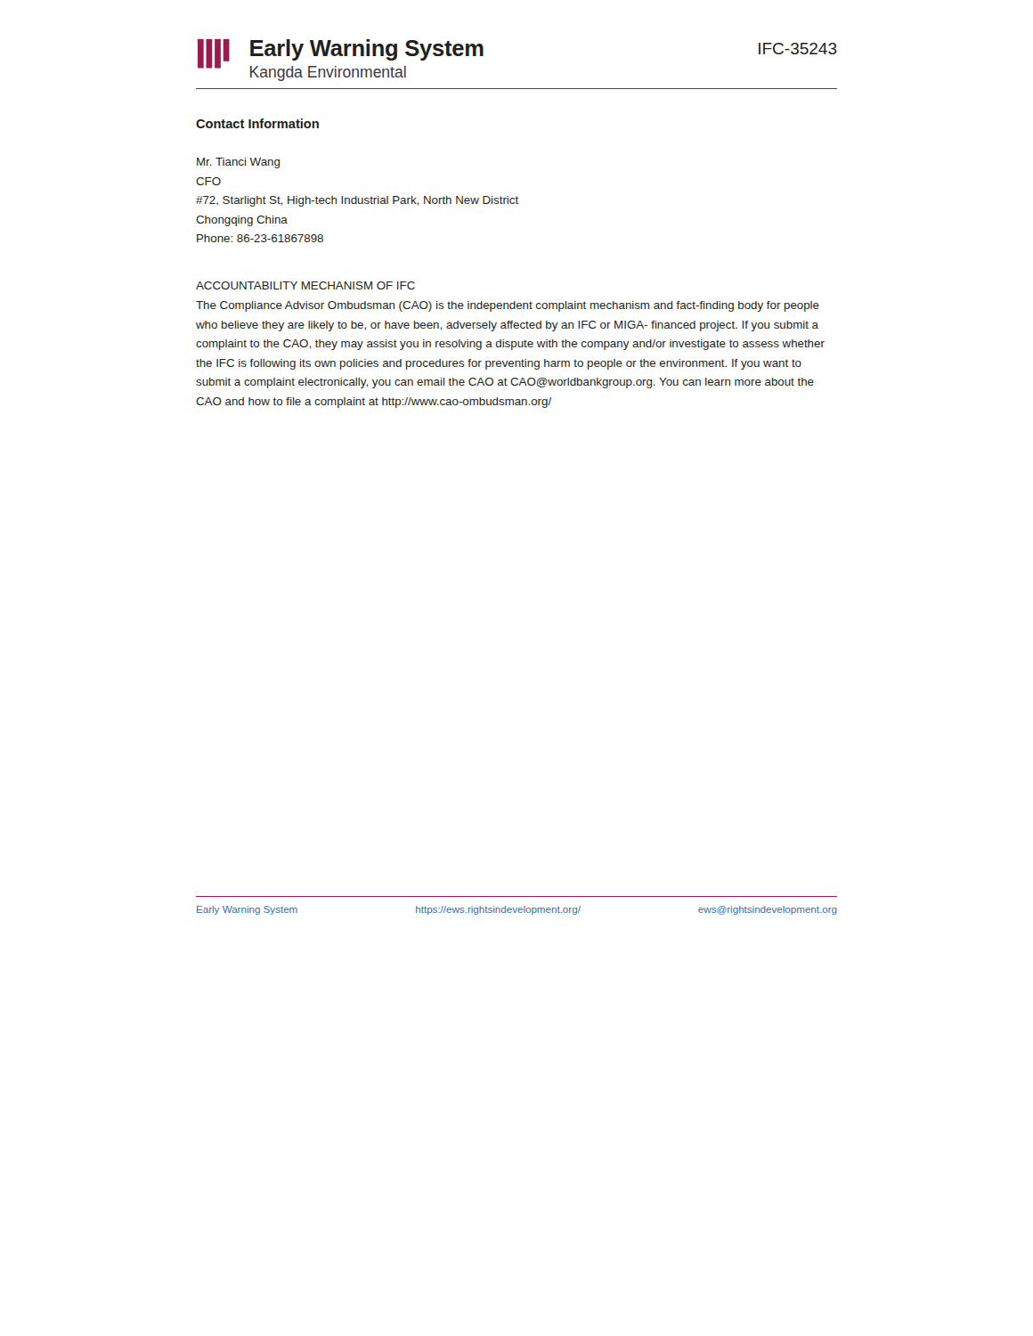Early Warning System
Kangda Environmental
IFC-35243
Contact Information
Mr. Tianci Wang
CFO
#72, Starlight St, High-tech Industrial Park, North New District
Chongqing China
Phone: 86-23-61867898
ACCOUNTABILITY MECHANISM OF IFC
The Compliance Advisor Ombudsman (CAO) is the independent complaint mechanism and fact-finding body for people who believe they are likely to be, or have been, adversely affected by an IFC or MIGA- financed project. If you submit a complaint to the CAO, they may assist you in resolving a dispute with the company and/or investigate to assess whether the IFC is following its own policies and procedures for preventing harm to people or the environment. If you want to submit a complaint electronically, you can email the CAO at CAO@worldbankgroup.org. You can learn more about the CAO and how to file a complaint at http://www.cao-ombudsman.org/
Early Warning System
https://ews.rightsindevelopment.org/
ews@rightsindevelopment.org